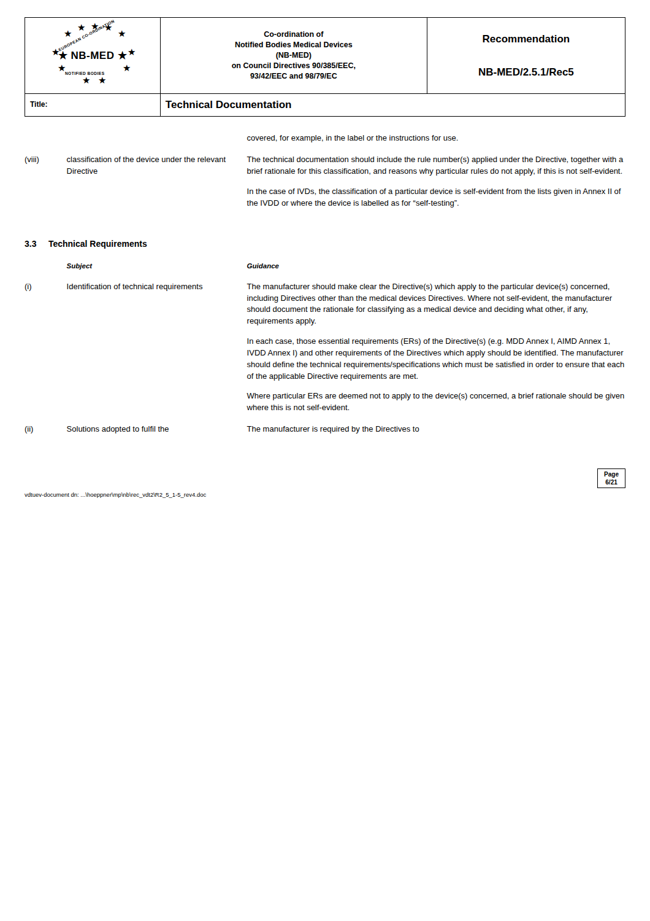| EUROPEAN CO-ORDINATION NOTIFIED BODIES ★ ★ ★ ★ ★ ★ ★ ★ ★ ★ ★ ★ NB-MED ★ | Co-ordination of Notified Bodies Medical Devices (NB-MED) on Council Directives 90/385/EEC, 93/42/EEC and 98/79/EC | Recommendation NB-MED/2.5.1/Rec5 |
| Title: | Technical Documentation |
| | | covered, for example, in the label or the instructions for use. |
| (viii) | classification of the device under the relevant Directive | The technical documentation should include the rule number(s) applied under the Directive, together with a brief rationale for this classification, and reasons why particular rules do not apply, if this is not self-evident. In the case of IVDs, the classification of a particular device is self-evident from the lists given in Annex II of the IVDD or where the device is labelled as for “self-testing”. |
3.3 Technical Requirements
| | Subject | Guidance |
| (i) | Identification of technical requirements | The manufacturer should make clear the Directive(s) which apply to the particular device(s) concerned, including Directives other than the medical devices Directives. Where not self-evident, the manufacturer should document the rationale for classifying as a medical device and deciding what other, if any, requirements apply. In each case, those essential requirements (ERs) of the Directive(s) (e.g. MDD Annex I, AIMD Annex 1, IVDD Annex I) and other requirements of the Directives which apply should be identified. The manufacturer should define the technical requirements/specifications which must be satisfied in order to ensure that each of the applicable Directive requirements are met. Where particular ERs are deemed not to apply to the device(s) concerned, a brief rationale should be given where this is not self-evident. |
| (ii) | Solutions adopted to fulfil the | The manufacturer is required by the Directives to |
Page
6/21
vdtuev-document dn: ...\hoeppner\mp\nb\rec_vdt2\R2_5_1-5_rev4.doc